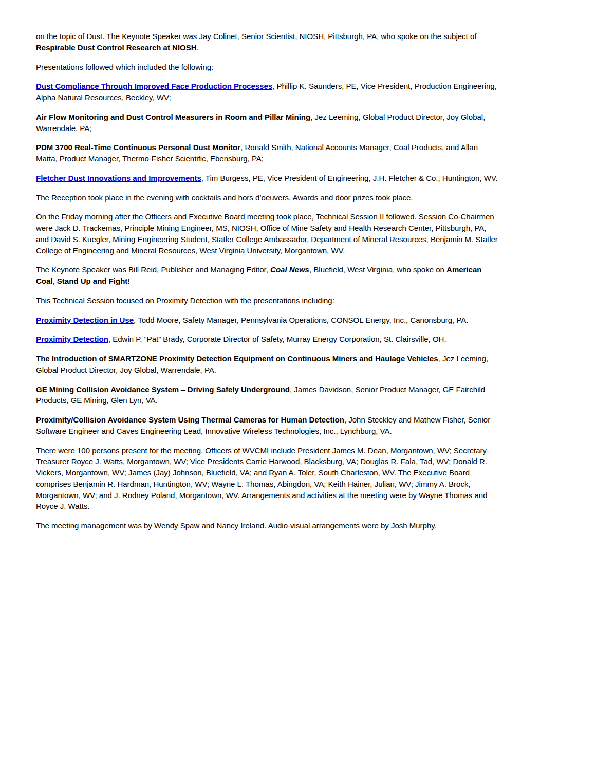on the topic of Dust. The Keynote Speaker was Jay Colinet, Senior Scientist, NIOSH, Pittsburgh, PA, who spoke on the subject of Respirable Dust Control Research at NIOSH.
Presentations followed which included the following:
Dust Compliance Through Improved Face Production Processes, Phillip K. Saunders, PE, Vice President, Production Engineering, Alpha Natural Resources, Beckley, WV;
Air Flow Monitoring and Dust Control Measurers in Room and Pillar Mining, Jez Leeming, Global Product Director, Joy Global, Warrendale, PA;
PDM 3700 Real-Time Continuous Personal Dust Monitor, Ronald Smith, National Accounts Manager, Coal Products, and Allan Matta, Product Manager, Thermo-Fisher Scientific, Ebensburg, PA;
Fletcher Dust Innovations and Improvements, Tim Burgess, PE, Vice President of Engineering, J.H. Fletcher & Co., Huntington, WV.
The Reception took place in the evening with cocktails and hors d’oeuvers. Awards and door prizes took place.
On the Friday morning after the Officers and Executive Board meeting took place, Technical Session II followed. Session Co-Chairmen were Jack D. Trackemas, Principle Mining Engineer, MS, NIOSH, Office of Mine Safety and Health Research Center, Pittsburgh, PA, and David S. Kuegler, Mining Engineering Student, Statler College Ambassador, Department of Mineral Resources, Benjamin M. Statler College of Engineering and Mineral Resources, West Virginia University, Morgantown, WV.
The Keynote Speaker was Bill Reid, Publisher and Managing Editor, Coal News, Bluefield, West Virginia, who spoke on American Coal, Stand Up and Fight!
This Technical Session focused on Proximity Detection with the presentations including:
Proximity Detection in Use, Todd Moore, Safety Manager, Pennsylvania Operations, CONSOL Energy, Inc., Canonsburg, PA.
Proximity Detection, Edwin P. “Pat” Brady, Corporate Director of Safety, Murray Energy Corporation, St. Clairsville, OH.
The Introduction of SMARTZONE Proximity Detection Equipment on Continuous Miners and Haulage Vehicles, Jez Leeming, Global Product Director, Joy Global, Warrendale, PA.
GE Mining Collision Avoidance System – Driving Safely Underground, James Davidson, Senior Product Manager, GE Fairchild Products, GE Mining, Glen Lyn, VA.
Proximity/Collision Avoidance System Using Thermal Cameras for Human Detection, John Steckley and Mathew Fisher, Senior Software Engineer and Caves Engineering Lead, Innovative Wireless Technologies, Inc., Lynchburg, VA.
There were 100 persons present for the meeting. Officers of WVCMI include President James M. Dean, Morgantown, WV; Secretary-Treasurer Royce J. Watts, Morgantown, WV; Vice Presidents Carrie Harwood, Blacksburg, VA; Douglas R. Fala, Tad, WV; Donald R. Vickers, Morgantown, WV; James (Jay) Johnson, Bluefield, VA; and Ryan A. Toler, South Charleston, WV. The Executive Board comprises Benjamin R. Hardman, Huntington, WV; Wayne L. Thomas, Abingdon, VA; Keith Hainer, Julian, WV; Jimmy A. Brock, Morgantown, WV; and J. Rodney Poland, Morgantown, WV. Arrangements and activities at the meeting were by Wayne Thomas and Royce J. Watts.
The meeting management was by Wendy Spaw and Nancy Ireland. Audio-visual arrangements were by Josh Murphy.